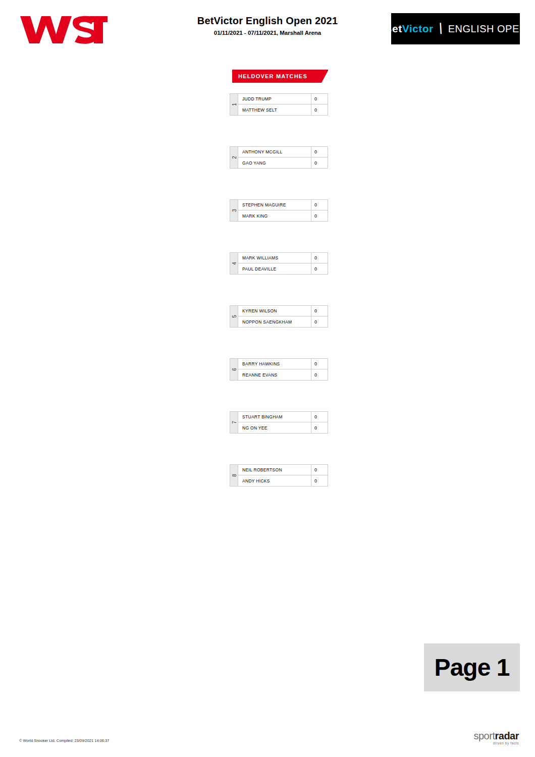BetVictor English Open 2021
01/11/2021 - 07/11/2021, Marshall Arena
Bet Victor \ ENGLISH OPEN
HELDOVER MATCHES
1
Judd Trump
0
Matthew Selt
0
2
Anthony McGill
0
Gao Yang
0
3
Stephen Maguire
0
Mark King
0
4
Mark Williams
0
Paul Deaville
0
5
Kyren Wilson
0
Noppon Saengkham
0
6
Barry Hawkins
0
Reanne Evans
0
7
Stuart Bingham
0
Ng On Yee
0
8
Neil Robertson
0
Andy Hicks
0
Page 1
© World Snooker Ltd. Compiled: 23/09/2021 14:06:37
sportradar
driven by facts